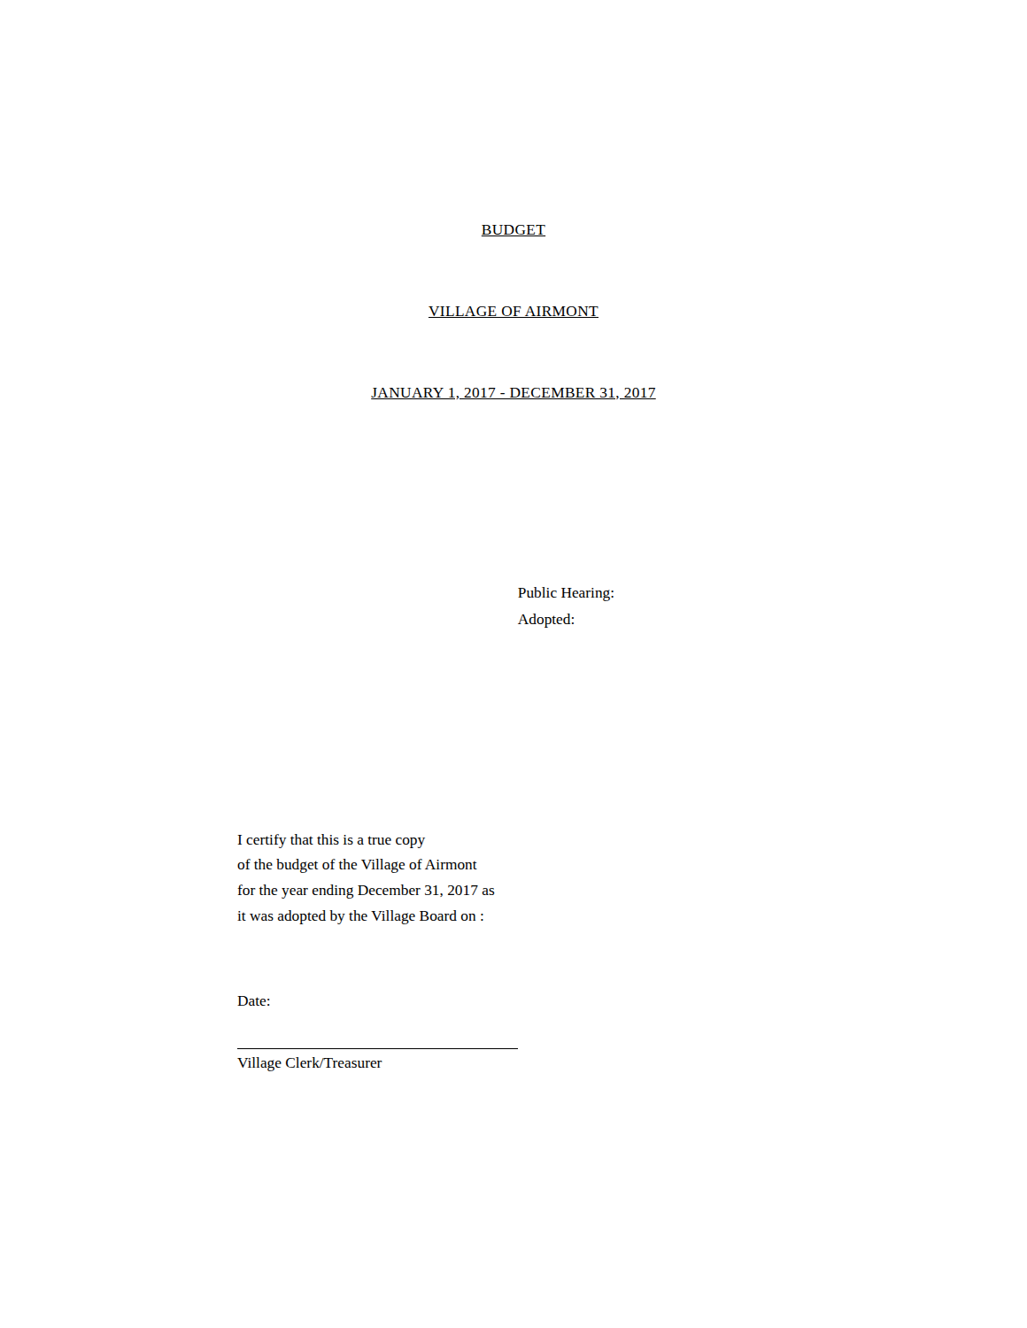BUDGET
VILLAGE OF AIRMONT
JANUARY 1, 2017 - DECEMBER 31, 2017
Public Hearing:
Adopted:
I certify that this is a true copy
of the budget of the Village of Airmont
for the year ending December 31, 2017 as
it was adopted by the Village Board on :
Date:
Village Clerk/Treasurer